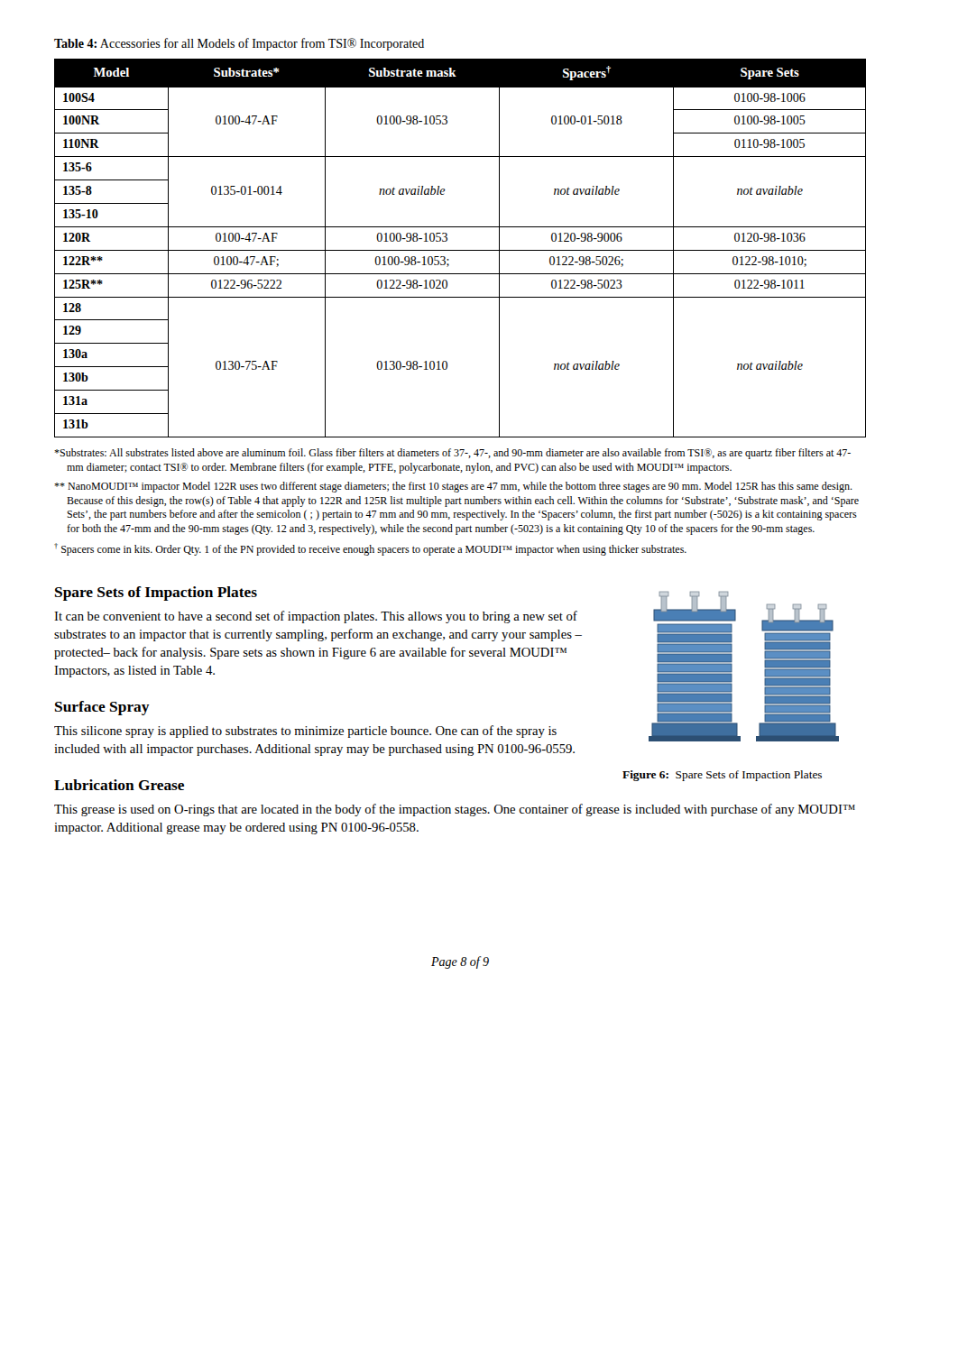Table 4: Accessories for all Models of Impactor from TSI® Incorporated
| Model | Substrates* | Substrate mask | Spacers † | Spare Sets |
| --- | --- | --- | --- | --- |
| 100S4 | 0100-47-AF | 0100-98-1053 | 0100-01-5018 | 0100-98-1006 |
| 100NR | 0100-98-1005 |
| 110NR | 0110-98-1005 |
| 135-6 | 0135-01-0014 | not available | not available | not available |
| 135-8 |
| 135-10 |
| 120R | 0100-47-AF | 0100-98-1053 | 0120-98-9006 | 0120-98-1036 |
| 122R** | 0100-47-AF; | 0100-98-1053; | 0122-98-5026; | 0122-98-1010; |
| 125R** | 0122-96-5222 | 0122-98-1020 | 0122-98-5023 | 0122-98-1011 |
| 128 | 0130-75-AF | 0130-98-1010 | not available | not available |
| 129 |
| 130a |
| 130b |
| 131a |
| 131b |
*Substrates: All substrates listed above are aluminum foil. Glass fiber filters at diameters of 37-, 47-, and 90-mm diameter are also available from TSI®, as are quartz fiber filters at 47-mm diameter; contact TSI® to order. Membrane filters (for example, PTFE, polycarbonate, nylon, and PVC) can also be used with MOUDI™ impactors.
** NanoMOUDI™ impactor Model 122R uses two different stage diameters; the first 10 stages are 47 mm, while the bottom three stages are 90 mm. Model 125R has this same design. Because of this design, the row(s) of Table 4 that apply to 122R and 125R list multiple part numbers within each cell. Within the columns for ‘Substrate’, ‘Substrate mask’, and ‘Spare Sets’, the part numbers before and after the semicolon ( ; ) pertain to 47 mm and 90 mm, respectively. In the ‘Spacers’ column, the first part number (-5026) is a kit containing spacers for both the 47-mm and the 90-mm stages (Qty. 12 and 3, respectively), while the second part number (-5023) is a kit containing Qty 10 of the spacers for the 90-mm stages.
† Spacers come in kits. Order Qty. 1 of the PN provided to receive enough spacers to operate a MOUDI™ impactor when using thicker substrates.
Figure 6: Spare Sets of Impaction Plates
Spare Sets of Impaction Plates
It can be convenient to have a second set of impaction plates. This allows you to bring a new set of substrates to an impactor that is currently sampling, perform an exchange, and carry your samples – protected– back for analysis. Spare sets as shown in Figure 6 are available for several MOUDI™ Impactors, as listed in Table 4.
Surface Spray
This silicone spray is applied to substrates to minimize particle bounce. One can of the spray is included with all impactor purchases. Additional spray may be purchased using PN 0100-96-0559.
Lubrication Grease
This grease is used on O-rings that are located in the body of the impaction stages. One container of grease is included with purchase of any MOUDI™ impactor. Additional grease may be ordered using PN 0100-96-0558.
Page 8 of 9